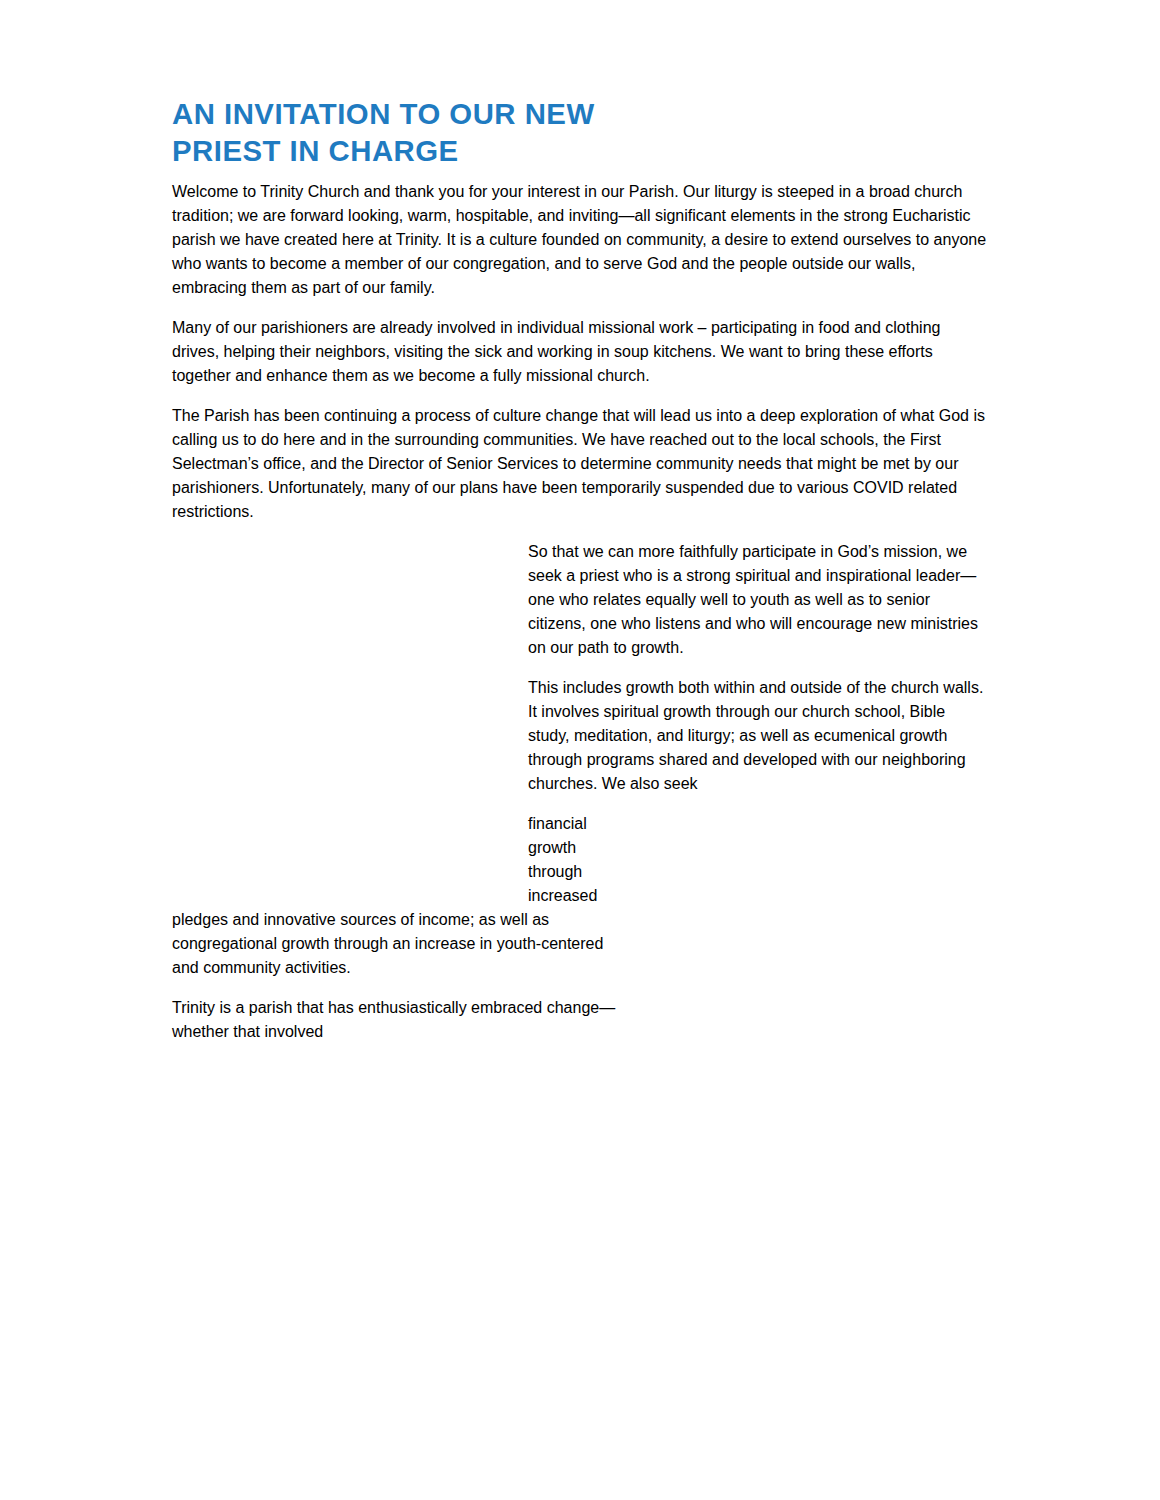AN INVITATION TO OUR NEWPRIEST IN CHARGE
Welcome to Trinity Church and thank you for your interest in our Parish. Our liturgy is steeped in a broad church tradition; we are forward looking, warm, hospitable, and inviting—all significant elements in the strong Eucharistic parish we have created here at Trinity. It is a culture founded on community, a desire to extend ourselves to anyone who wants to become a member of our congregation, and to serve God and the people outside our walls, embracing them as part of our family.
Many of our parishioners are already involved in individual missional work – participating in food and clothing drives, helping their neighbors, visiting the sick and working in soup kitchens. We want to bring these efforts together and enhance them as we become a fully missional church.
The Parish has been continuing a process of culture change that will lead us into a deep exploration of what God is calling us to do here and in the surrounding communities. We have reached out to the local schools, the First Selectman’s office, and the Director of Senior Services to determine community needs that might be met by our parishioners. Unfortunately, many of our plans have been temporarily suspended due to various COVID related restrictions.
So that we can more faithfully participate in God’s mission, we seek a priest who is a strong spiritual and inspirational leader—one who relates equally well to youth as well as to senior citizens, one who listens and who will encourage new ministries on our path to growth.
This includes growth both within and outside of the church walls. It involves spiritual growth through our church school, Bible study, meditation, and liturgy; as well as ecumenical growth through programs shared and developed with our neighboring churches. We also seek
financial growth through increased pledges and innovative sources of income; as well as congregational growth through an increase in youth-centered and community activities.
Trinity is a parish that has enthusiastically embraced change—whether that involved